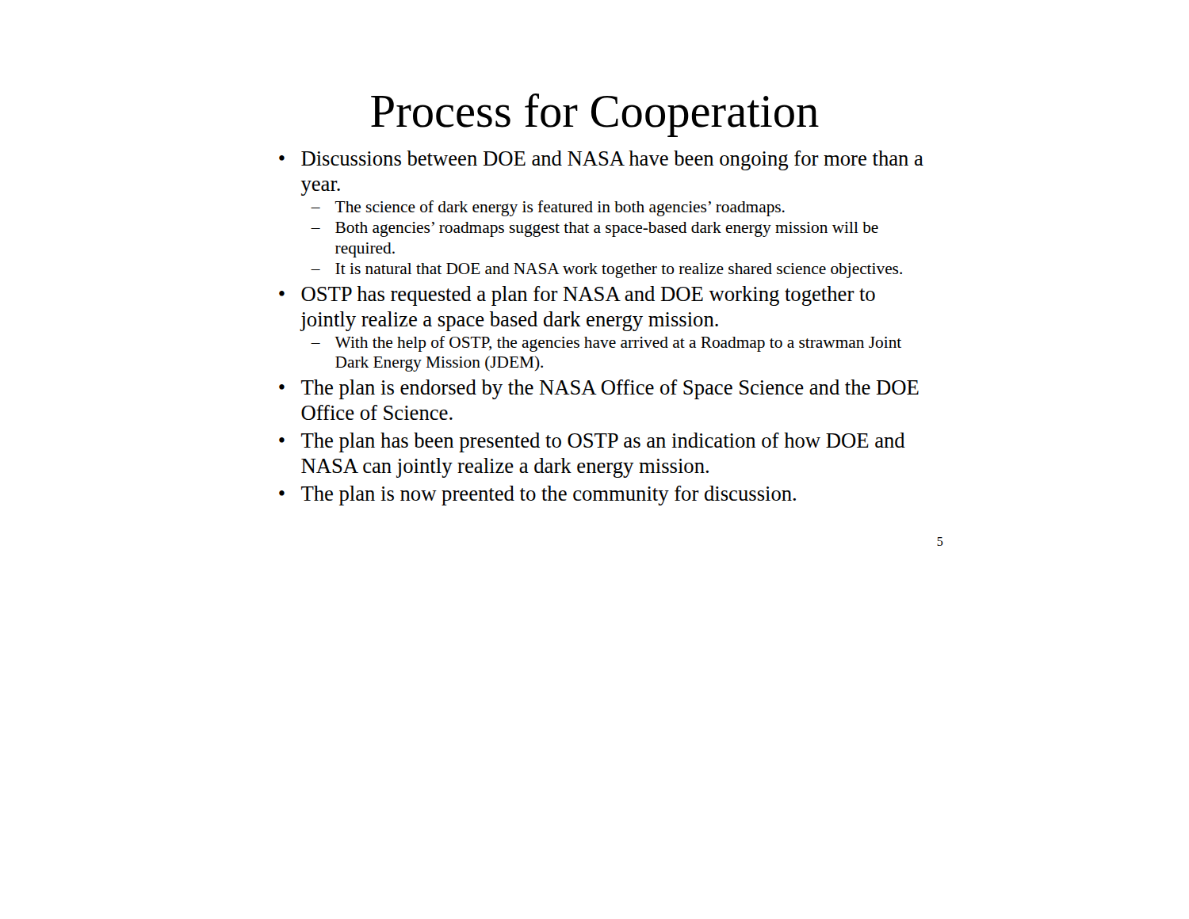Process for Cooperation
Discussions between DOE and NASA have been ongoing for more than a year.
The science of dark energy is featured in both agencies’ roadmaps.
Both agencies’ roadmaps suggest that a space-based dark energy mission will be required.
It is natural that DOE and NASA work together to realize shared science objectives.
OSTP has requested a plan for NASA and DOE working together to jointly realize a space based dark energy mission.
With the help of OSTP, the agencies have arrived at a Roadmap to a strawman Joint Dark Energy Mission (JDEM).
The plan is endorsed by the NASA Office of Space Science and the DOE Office of Science.
The plan has been presented to OSTP as an indication of how DOE and NASA can jointly realize a dark energy mission.
The plan is now preented to the community for discussion.
5